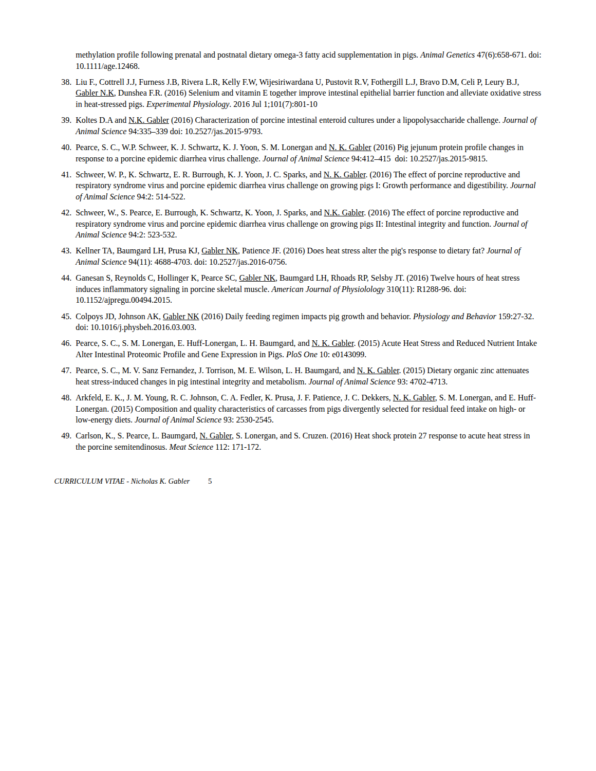methylation profile following prenatal and postnatal dietary omega-3 fatty acid supplementation in pigs. Animal Genetics 47(6):658-671. doi: 10.1111/age.12468.
38. Liu F., Cottrell J.J, Furness J.B, Rivera L.R, Kelly F.W, Wijesiriwardana U, Pustovit R.V, Fothergill L.J, Bravo D.M, Celi P, Leury B.J, Gabler N.K, Dunshea F.R. (2016) Selenium and vitamin E together improve intestinal epithelial barrier function and alleviate oxidative stress in heat-stressed pigs. Experimental Physiology. 2016 Jul 1;101(7):801-10
39. Koltes D.A and N.K. Gabler (2016) Characterization of porcine intestinal enteroid cultures under a lipopolysaccharide challenge. Journal of Animal Science 94:335–339 doi: 10.2527/jas.2015-9793.
40. Pearce, S. C., W.P. Schweer, K. J. Schwartz, K. J. Yoon, S. M. Lonergan and N. K. Gabler (2016) Pig jejunum protein profile changes in response to a porcine epidemic diarrhea virus challenge. Journal of Animal Science 94:412–415 doi: 10.2527/jas.2015-9815.
41. Schweer, W. P., K. Schwartz, E. R. Burrough, K. J. Yoon, J. C. Sparks, and N. K. Gabler. (2016) The effect of porcine reproductive and respiratory syndrome virus and porcine epidemic diarrhea virus challenge on growing pigs I: Growth performance and digestibility. Journal of Animal Science 94:2: 514-522.
42. Schweer, W., S. Pearce, E. Burrough, K. Schwartz, K. Yoon, J. Sparks, and N.K. Gabler. (2016) The effect of porcine reproductive and respiratory syndrome virus and porcine epidemic diarrhea virus challenge on growing pigs II: Intestinal integrity and function. Journal of Animal Science 94:2: 523-532.
43. Kellner TA, Baumgard LH, Prusa KJ, Gabler NK, Patience JF. (2016) Does heat stress alter the pig's response to dietary fat? Journal of Animal Science 94(11): 4688-4703. doi: 10.2527/jas.2016-0756.
44. Ganesan S, Reynolds C, Hollinger K, Pearce SC, Gabler NK, Baumgard LH, Rhoads RP, Selsby JT. (2016) Twelve hours of heat stress induces inflammatory signaling in porcine skeletal muscle. American Journal of Physiolology 310(11): R1288-96. doi: 10.1152/ajpregu.00494.2015.
45. Colpoys JD, Johnson AK, Gabler NK (2016) Daily feeding regimen impacts pig growth and behavior. Physiology and Behavior 159:27-32. doi: 10.1016/j.physbeh.2016.03.003.
46. Pearce, S. C., S. M. Lonergan, E. Huff-Lonergan, L. H. Baumgard, and N. K. Gabler. (2015) Acute Heat Stress and Reduced Nutrient Intake Alter Intestinal Proteomic Profile and Gene Expression in Pigs. PloS One 10: e0143099.
47. Pearce, S. C., M. V. Sanz Fernandez, J. Torrison, M. E. Wilson, L. H. Baumgard, and N. K. Gabler. (2015) Dietary organic zinc attenuates heat stress-induced changes in pig intestinal integrity and metabolism. Journal of Animal Science 93: 4702-4713.
48. Arkfeld, E. K., J. M. Young, R. C. Johnson, C. A. Fedler, K. Prusa, J. F. Patience, J. C. Dekkers, N. K. Gabler, S. M. Lonergan, and E. Huff-Lonergan. (2015) Composition and quality characteristics of carcasses from pigs divergently selected for residual feed intake on high- or low-energy diets. Journal of Animal Science 93: 2530-2545.
49. Carlson, K., S. Pearce, L. Baumgard, N. Gabler, S. Lonergan, and S. Cruzen. (2016) Heat shock protein 27 response to acute heat stress in the porcine semitendinosus. Meat Science 112: 171-172.
CURRICULUM VITAE - Nicholas K. Gabler 5